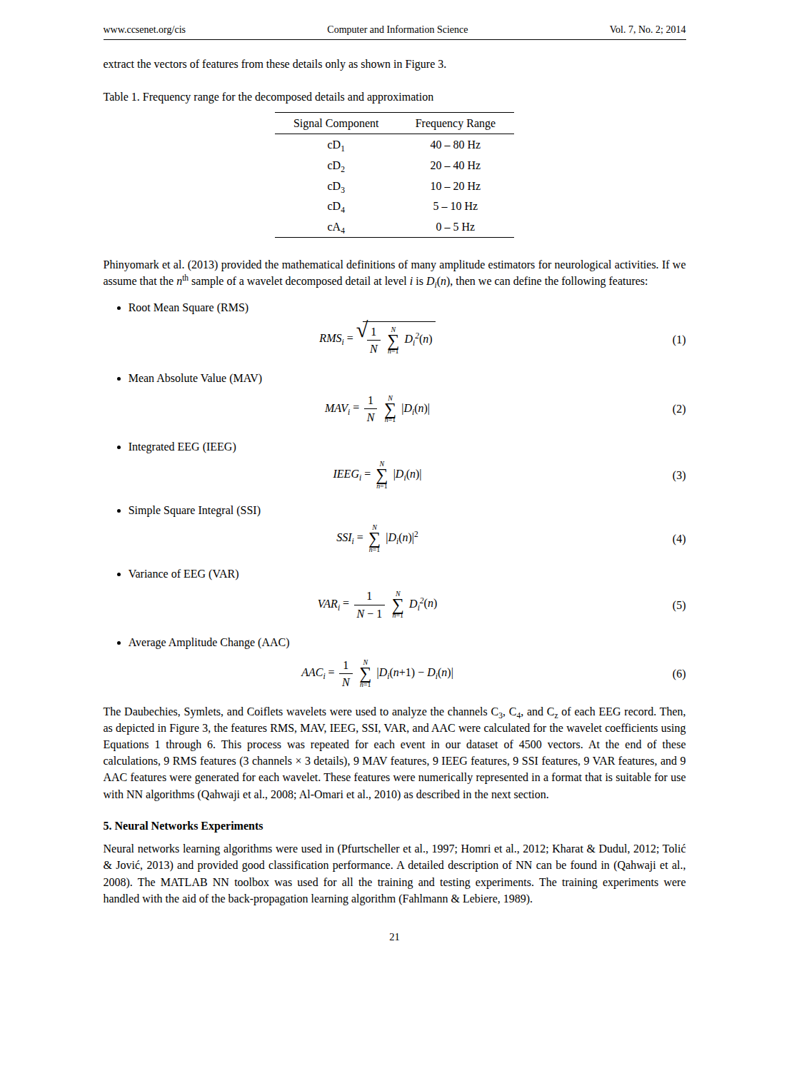www.ccsenet.org/cis
Computer and Information Science
Vol. 7, No. 2; 2014
extract the vectors of features from these details only as shown in Figure 3.
Table 1. Frequency range for the decomposed details and approximation
| Signal Component | Frequency Range |
| --- | --- |
| cD 1 | 40 – 80 Hz |
| cD 2 | 20 – 40 Hz |
| cD 3 | 10 – 20 Hz |
| cD 4 | 5 – 10 Hz |
| cA 4 | 0 – 5 Hz |
Phinyomark et al. (2013) provided the mathematical definitions of many amplitude estimators for neurological activities. If we assume that the nth sample of a wavelet decomposed detail at level i is Di(n), then we can define the following features:
Root Mean Square (RMS)
RMSi = 1 N N∑n=1 Di2(n)
(1)
Mean Absolute Value (MAV)
MAVi = 1 N N∑n=1 |Di(n)|
(2)
Integrated EEG (IEEG)
IEEGi = N∑n=1 |Di(n)|
(3)
Simple Square Integral (SSI)
SSIi = N∑n=1 |Di(n)|2
(4)
Variance of EEG (VAR)
VARi = 1 N − 1 N∑n=1 Di2(n)
(5)
Average Amplitude Change (AAC)
AACi = 1 N N∑n=1 |Di(n+1) − Di(n)|
(6)
The Daubechies, Symlets, and Coiflets wavelets were used to analyze the channels C3, C4, and Cz of each EEG record. Then, as depicted in Figure 3, the features RMS, MAV, IEEG, SSI, VAR, and AAC were calculated for the wavelet coefficients using Equations 1 through 6. This process was repeated for each event in our dataset of 4500 vectors. At the end of these calculations, 9 RMS features (3 channels × 3 details), 9 MAV features, 9 IEEG features, 9 SSI features, 9 VAR features, and 9 AAC features were generated for each wavelet. These features were numerically represented in a format that is suitable for use with NN algorithms (Qahwaji et al., 2008; Al-Omari et al., 2010) as described in the next section.
5. Neural Networks Experiments
Neural networks learning algorithms were used in (Pfurtscheller et al., 1997; Homri et al., 2012; Kharat & Dudul, 2012; Tolić & Jović, 2013) and provided good classification performance. A detailed description of NN can be found in (Qahwaji et al., 2008). The MATLAB NN toolbox was used for all the training and testing experiments. The training experiments were handled with the aid of the back-propagation learning algorithm (Fahlmann & Lebiere, 1989).
21